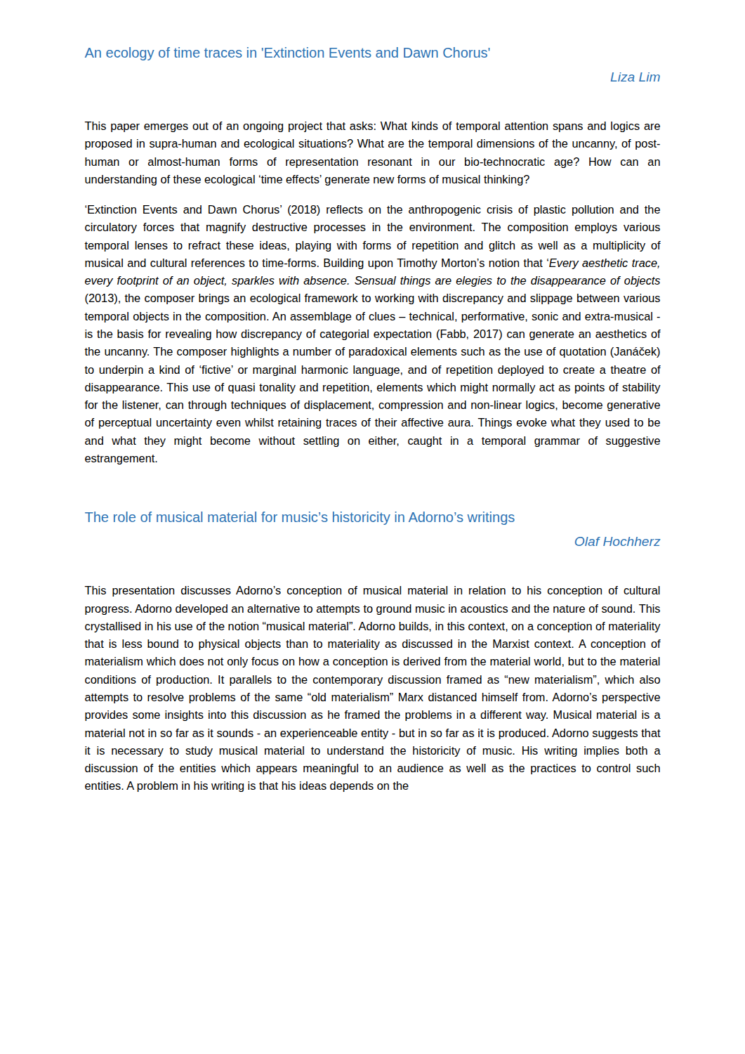An ecology of time traces in 'Extinction Events and Dawn Chorus'
Liza Lim
This paper emerges out of an ongoing project that asks: What kinds of temporal attention spans and logics are proposed in supra-human and ecological situations? What are the temporal dimensions of the uncanny, of post-human or almost-human forms of representation resonant in our bio-technocratic age? How can an understanding of these ecological ‘time effects’ generate new forms of musical thinking?
‘Extinction Events and Dawn Chorus’ (2018) reflects on the anthropogenic crisis of plastic pollution and the circulatory forces that magnify destructive processes in the environment. The composition employs various temporal lenses to refract these ideas, playing with forms of repetition and glitch as well as a multiplicity of musical and cultural references to time-forms. Building upon Timothy Morton’s notion that ‘Every aesthetic trace, every footprint of an object, sparkles with absence. Sensual things are elegies to the disappearance of objects (2013), the composer brings an ecological framework to working with discrepancy and slippage between various temporal objects in the composition. An assemblage of clues – technical, performative, sonic and extra-musical - is the basis for revealing how discrepancy of categorial expectation (Fabb, 2017) can generate an aesthetics of the uncanny. The composer highlights a number of paradoxical elements such as the use of quotation (Janáček) to underpin a kind of ‘fictive’ or marginal harmonic language, and of repetition deployed to create a theatre of disappearance. This use of quasi tonality and repetition, elements which might normally act as points of stability for the listener, can through techniques of displacement, compression and non-linear logics, become generative of perceptual uncertainty even whilst retaining traces of their affective aura. Things evoke what they used to be and what they might become without settling on either, caught in a temporal grammar of suggestive estrangement.
The role of musical material for music’s historicity in Adorno’s writings
Olaf Hochherz
This presentation discusses Adorno’s conception of musical material in relation to his conception of cultural progress. Adorno developed an alternative to attempts to ground music in acoustics and the nature of sound. This crystallised in his use of the notion “musical material”. Adorno builds, in this context, on a conception of materiality that is less bound to physical objects than to materiality as discussed in the Marxist context. A conception of materialism which does not only focus on how a conception is derived from the material world, but to the material conditions of production. It parallels to the contemporary discussion framed as “new materialism”, which also attempts to resolve problems of the same “old materialism” Marx distanced himself from. Adorno’s perspective provides some insights into this discussion as he framed the problems in a different way. Musical material is a material not in so far as it sounds - an experienceable entity - but in so far as it is produced. Adorno suggests that it is necessary to study musical material to understand the historicity of music. His writing implies both a discussion of the entities which appears meaningful to an audience as well as the practices to control such entities. A problem in his writing is that his ideas depends on the